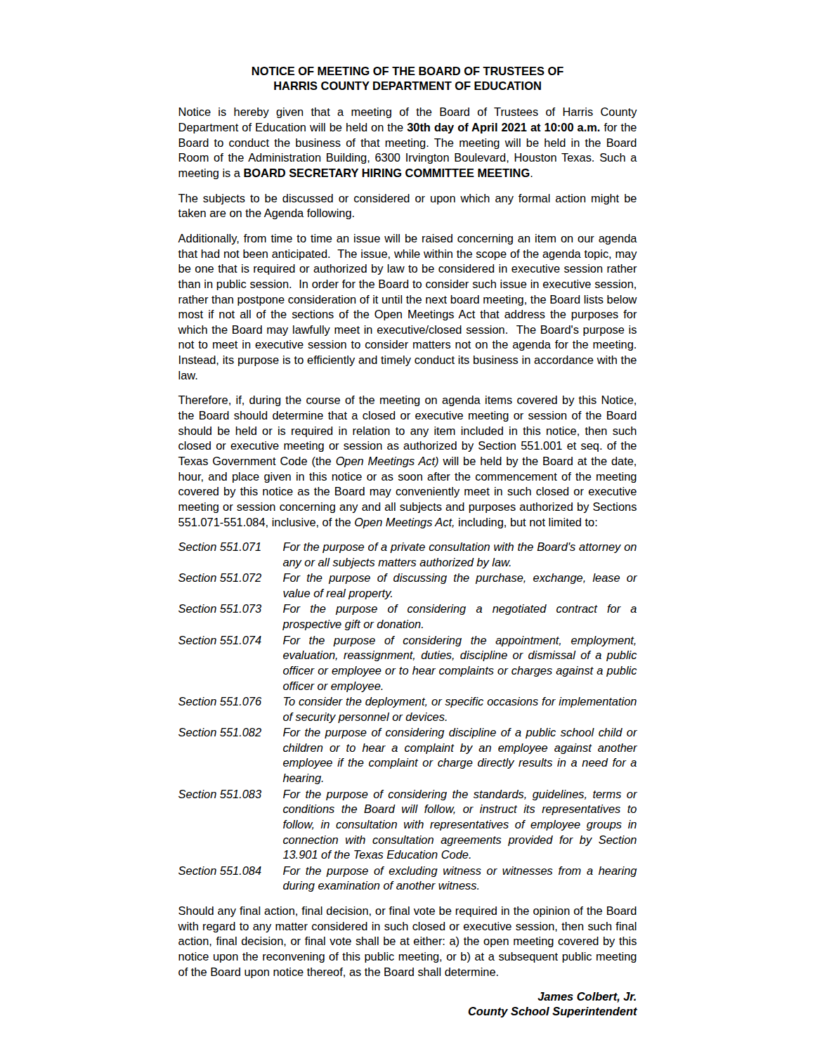NOTICE OF MEETING OF THE BOARD OF TRUSTEES OF
HARRIS COUNTY DEPARTMENT OF EDUCATION
Notice is hereby given that a meeting of the Board of Trustees of Harris County Department of Education will be held on the 30th day of April 2021 at 10:00 a.m. for the Board to conduct the business of that meeting. The meeting will be held in the Board Room of the Administration Building, 6300 Irvington Boulevard, Houston Texas. Such a meeting is a BOARD SECRETARY HIRING COMMITTEE MEETING.
The subjects to be discussed or considered or upon which any formal action might be taken are on the Agenda following.
Additionally, from time to time an issue will be raised concerning an item on our agenda that had not been anticipated. The issue, while within the scope of the agenda topic, may be one that is required or authorized by law to be considered in executive session rather than in public session. In order for the Board to consider such issue in executive session, rather than postpone consideration of it until the next board meeting, the Board lists below most if not all of the sections of the Open Meetings Act that address the purposes for which the Board may lawfully meet in executive/closed session. The Board's purpose is not to meet in executive session to consider matters not on the agenda for the meeting. Instead, its purpose is to efficiently and timely conduct its business in accordance with the law.
Therefore, if, during the course of the meeting on agenda items covered by this Notice, the Board should determine that a closed or executive meeting or session of the Board should be held or is required in relation to any item included in this notice, then such closed or executive meeting or session as authorized by Section 551.001 et seq. of the Texas Government Code (the Open Meetings Act) will be held by the Board at the date, hour, and place given in this notice or as soon after the commencement of the meeting covered by this notice as the Board may conveniently meet in such closed or executive meeting or session concerning any and all subjects and purposes authorized by Sections 551.071-551.084, inclusive, of the Open Meetings Act, including, but not limited to:
Section 551.071
For the purpose of a private consultation with the Board's attorney on any or all subjects matters authorized by law.
Section 551.072
For the purpose of discussing the purchase, exchange, lease or value of real property.
Section 551.073
For the purpose of considering a negotiated contract for a prospective gift or donation.
Section 551.074
For the purpose of considering the appointment, employment, evaluation, reassignment, duties, discipline or dismissal of a public officer or employee or to hear complaints or charges against a public officer or employee.
Section 551.076
To consider the deployment, or specific occasions for implementation of security personnel or devices.
Section 551.082
For the purpose of considering discipline of a public school child or children or to hear a complaint by an employee against another employee if the complaint or charge directly results in a need for a hearing.
Section 551.083
For the purpose of considering the standards, guidelines, terms or conditions the Board will follow, or instruct its representatives to follow, in consultation with representatives of employee groups in connection with consultation agreements provided for by Section 13.901 of the Texas Education Code.
Section 551.084
For the purpose of excluding witness or witnesses from a hearing during examination of another witness.
Should any final action, final decision, or final vote be required in the opinion of the Board with regard to any matter considered in such closed or executive session, then such final action, final decision, or final vote shall be at either: a) the open meeting covered by this notice upon the reconvening of this public meeting, or b) at a subsequent public meeting of the Board upon notice thereof, as the Board shall determine.
James Colbert, Jr.
County School Superintendent